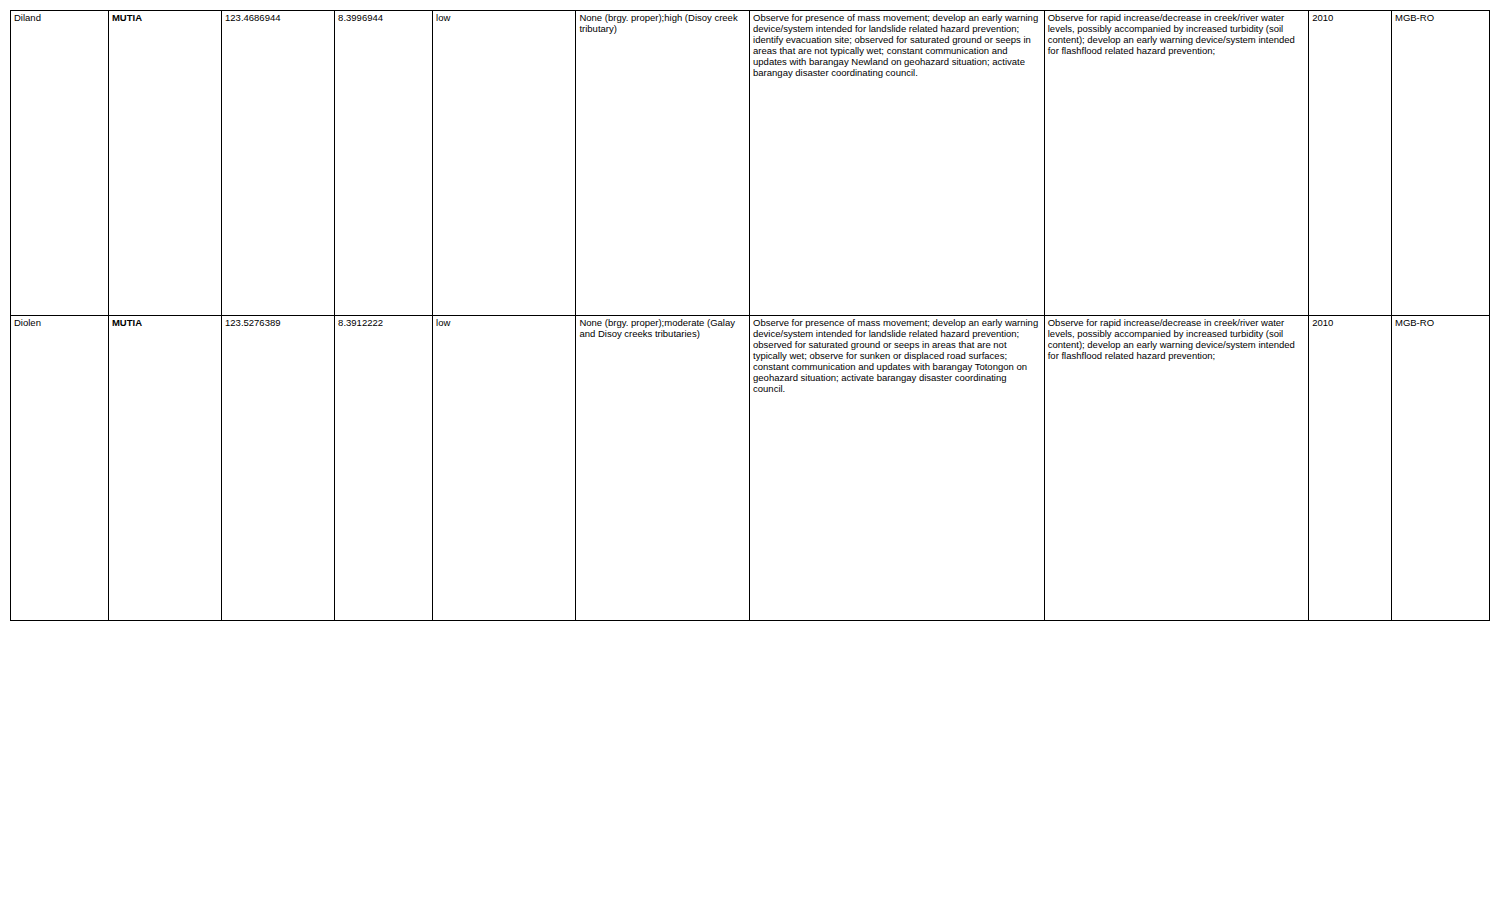| Diland | MUTIA | 123.4686944 | 8.3996944 | low | None (brgy. proper);high (Disoy creek tributary) | Observe for presence of mass movement; develop an early warning device/system intended for landslide related hazard prevention; identify evacuation site; observed for saturated ground or seeps in areas that are not typically wet; constant communication and updates with barangay Newland on geohazard situation; activate barangay disaster coordinating council. | Observe for rapid increase/decrease in creek/river water levels, possibly accompanied by increased turbidity (soil content); develop an early warning device/system intended for flashflood related hazard prevention; | 2010 | MGB-RO |
| Diolen | MUTIA | 123.5276389 | 8.3912222 | low | None (brgy. proper);moderate (Galay and Disoy creeks tributaries) | Observe for presence of mass movement; develop an early warning device/system intended for landslide related hazard prevention; observed for saturated ground or seeps in areas that are not typically wet; observe for sunken or displaced road surfaces; constant communication and updates with barangay Totongon on geohazard situation; activate barangay disaster coordinating council. | Observe for rapid increase/decrease in creek/river water levels, possibly accompanied by increased turbidity (soil content); develop an early warning device/system intended for flashflood related hazard prevention; | 2010 | MGB-RO |